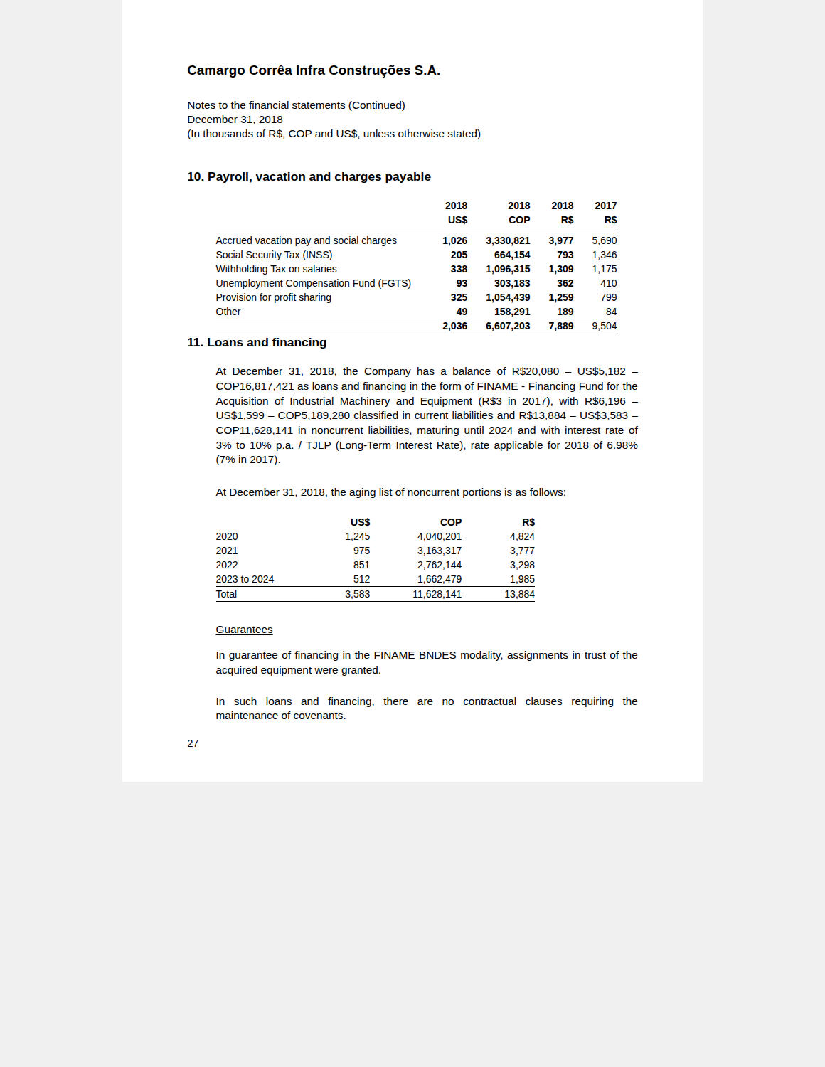Camargo Corrêa Infra Construções S.A.
Notes to the financial statements (Continued)
December 31, 2018
(In thousands of R$, COP and US$, unless otherwise stated)
10. Payroll, vacation and charges payable
| | 2018 | 2018 | 2018 | 2017 |
| | US$ | COP | R$ | R$ |
| Accrued vacation pay and social charges | 1,026 | 3,330,821 | 3,977 | 5,690 |
| Social Security Tax (INSS) | 205 | 664,154 | 793 | 1,346 |
| Withholding Tax on salaries | 338 | 1,096,315 | 1,309 | 1,175 |
| Unemployment Compensation Fund (FGTS) | 93 | 303,183 | 362 | 410 |
| Provision for profit sharing | 325 | 1,054,439 | 1,259 | 799 |
| Other | 49 | 158,291 | 189 | 84 |
| | 2,036 | 6,607,203 | 7,889 | 9,504 |
11. Loans and financing
At December 31, 2018, the Company has a balance of R$20,080 – US$5,182 – COP16,817,421 as loans and financing in the form of FINAME - Financing Fund for the Acquisition of Industrial Machinery and Equipment (R$3 in 2017), with R$6,196 – US$1,599 – COP5,189,280 classified in current liabilities and R$13,884 – US$3,583 – COP11,628,141 in noncurrent liabilities, maturing until 2024 and with interest rate of 3% to 10% p.a. / TJLP (Long-Term Interest Rate), rate applicable for 2018 of 6.98% (7% in 2017).
At December 31, 2018, the aging list of noncurrent portions is as follows:
| | US$ | COP | R$ |
| 2020 | 1,245 | 4,040,201 | 4,824 |
| 2021 | 975 | 3,163,317 | 3,777 |
| 2022 | 851 | 2,762,144 | 3,298 |
| 2023 to 2024 | 512 | 1,662,479 | 1,985 |
| Total | 3,583 | 11,628,141 | 13,884 |
Guarantees
In guarantee of financing in the FINAME BNDES modality, assignments in trust of the acquired equipment were granted.
In such loans and financing, there are no contractual clauses requiring the maintenance of covenants.
27